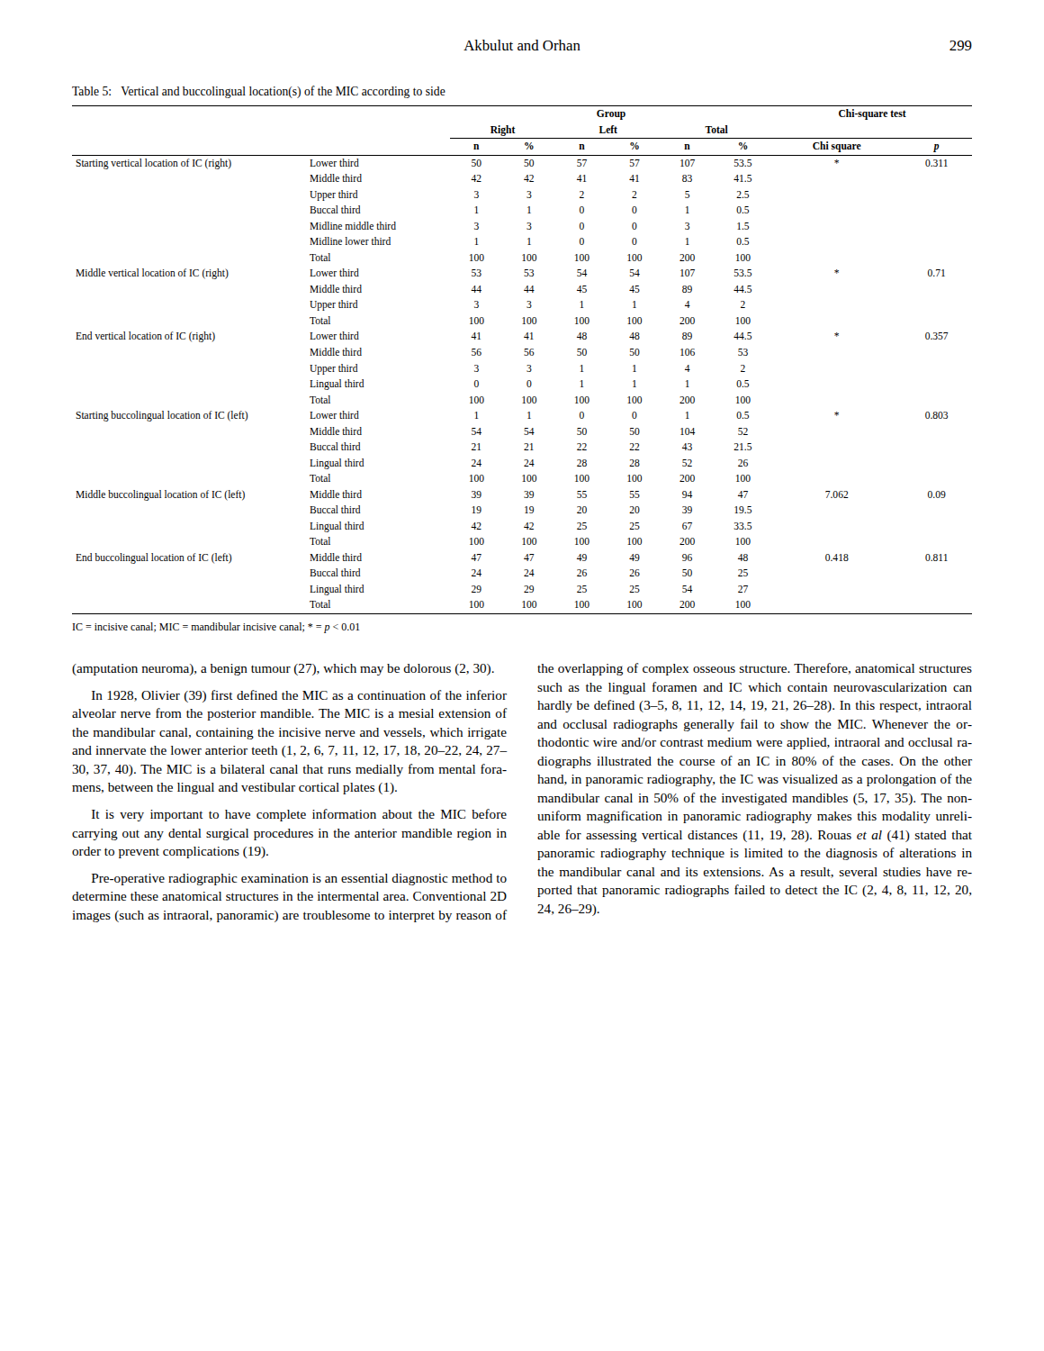Akbulut and Orhan 299
Table 5: Vertical and buccolingual location(s) of the MIC according to side
| | | Group | Chi-square test |
| --- | --- | --- | --- |
| | | Right | Left | Total | | |
| | | n | % | n | % | n | % | Chi square | p |
| Starting vertical location of IC (right) | Lower third | 50 | 50 | 57 | 57 | 107 | 53.5 | * | 0.311 |
| | Middle third | 42 | 42 | 41 | 41 | 83 | 41.5 | | |
| | Upper third | 3 | 3 | 2 | 2 | 5 | 2.5 | | |
| | Buccal third | 1 | 1 | 0 | 0 | 1 | 0.5 | | |
| | Midline middle third | 3 | 3 | 0 | 0 | 3 | 1.5 | | |
| | Midline lower third | 1 | 1 | 0 | 0 | 1 | 0.5 | | |
| | Total | 100 | 100 | 100 | 100 | 200 | 100 | | |
| Middle vertical location of IC (right) | Lower third | 53 | 53 | 54 | 54 | 107 | 53.5 | * | 0.71 |
| | Middle third | 44 | 44 | 45 | 45 | 89 | 44.5 | | |
| | Upper third | 3 | 3 | 1 | 1 | 4 | 2 | | |
| | Total | 100 | 100 | 100 | 100 | 200 | 100 | | |
| End vertical location of IC (right) | Lower third | 41 | 41 | 48 | 48 | 89 | 44.5 | * | 0.357 |
| | Middle third | 56 | 56 | 50 | 50 | 106 | 53 | | |
| | Upper third | 3 | 3 | 1 | 1 | 4 | 2 | | |
| | Lingual third | 0 | 0 | 1 | 1 | 1 | 0.5 | | |
| | Total | 100 | 100 | 100 | 100 | 200 | 100 | | |
| Starting buccolingual location of IC (left) | Lower third | 1 | 1 | 0 | 0 | 1 | 0.5 | * | 0.803 |
| | Middle third | 54 | 54 | 50 | 50 | 104 | 52 | | |
| | Buccal third | 21 | 21 | 22 | 22 | 43 | 21.5 | | |
| | Lingual third | 24 | 24 | 28 | 28 | 52 | 26 | | |
| | Total | 100 | 100 | 100 | 100 | 200 | 100 | | |
| Middle buccolingual location of IC (left) | Middle third | 39 | 39 | 55 | 55 | 94 | 47 | 7.062 | 0.09 |
| | Buccal third | 19 | 19 | 20 | 20 | 39 | 19.5 | | |
| | Lingual third | 42 | 42 | 25 | 25 | 67 | 33.5 | | |
| | Total | 100 | 100 | 100 | 100 | 200 | 100 | | |
| End buccolingual location of IC (left) | Middle third | 47 | 47 | 49 | 49 | 96 | 48 | 0.418 | 0.811 |
| | Buccal third | 24 | 24 | 26 | 26 | 50 | 25 | | |
| | Lingual third | 29 | 29 | 25 | 25 | 54 | 27 | | |
| | Total | 100 | 100 | 100 | 100 | 200 | 100 | | |
IC = incisive canal; MIC = mandibular incisive canal; * = p < 0.01
(amputation neuroma), a benign tumour (27), which may be dolorous (2, 30).
In 1928, Olivier (39) first defined the MIC as a continuation of the inferior alveolar nerve from the posterior mandible. The MIC is a mesial extension of the mandibular canal, containing the incisive nerve and vessels, which irrigate and innervate the lower anterior teeth (1, 2, 6, 7, 11, 12, 17, 18, 20–22, 24, 27–30, 37, 40). The MIC is a bilateral canal that runs medially from mental foramens, between the lingual and vestibular cortical plates (1).
It is very important to have complete information about the MIC before carrying out any dental surgical procedures in the anterior mandible region in order to prevent complications (19).
Pre-operative radiographic examination is an essential diagnostic method to determine these anatomical structures in the intermental area. Conventional 2D images (such as intraoral, panoramic) are troublesome to interpret by reason of the overlapping of complex osseous structure. Therefore, anatomical structures such as the lingual foramen and IC which contain neurovascularization can hardly be defined (3–5, 8, 11, 12, 14, 19, 21, 26–28). In this respect, intraoral and occlusal radiographs generally fail to show the MIC. Whenever the orthodontic wire and/or contrast medium were applied, intraoral and occlusal radiographs illustrated the course of an IC in 80% of the cases. On the other hand, in panoramic radiography, the IC was visualized as a prolongation of the mandibular canal in 50% of the investigated mandibles (5, 17, 35). The non-uniform magnification in panoramic radiography makes this modality unreliable for assessing vertical distances (11, 19, 28). Rouas et al (41) stated that panoramic radiography technique is limited to the diagnosis of alterations in the mandibular canal and its extensions. As a result, several studies have reported that panoramic radiographs failed to detect the IC (2, 4, 8, 11, 12, 20, 24, 26–29).